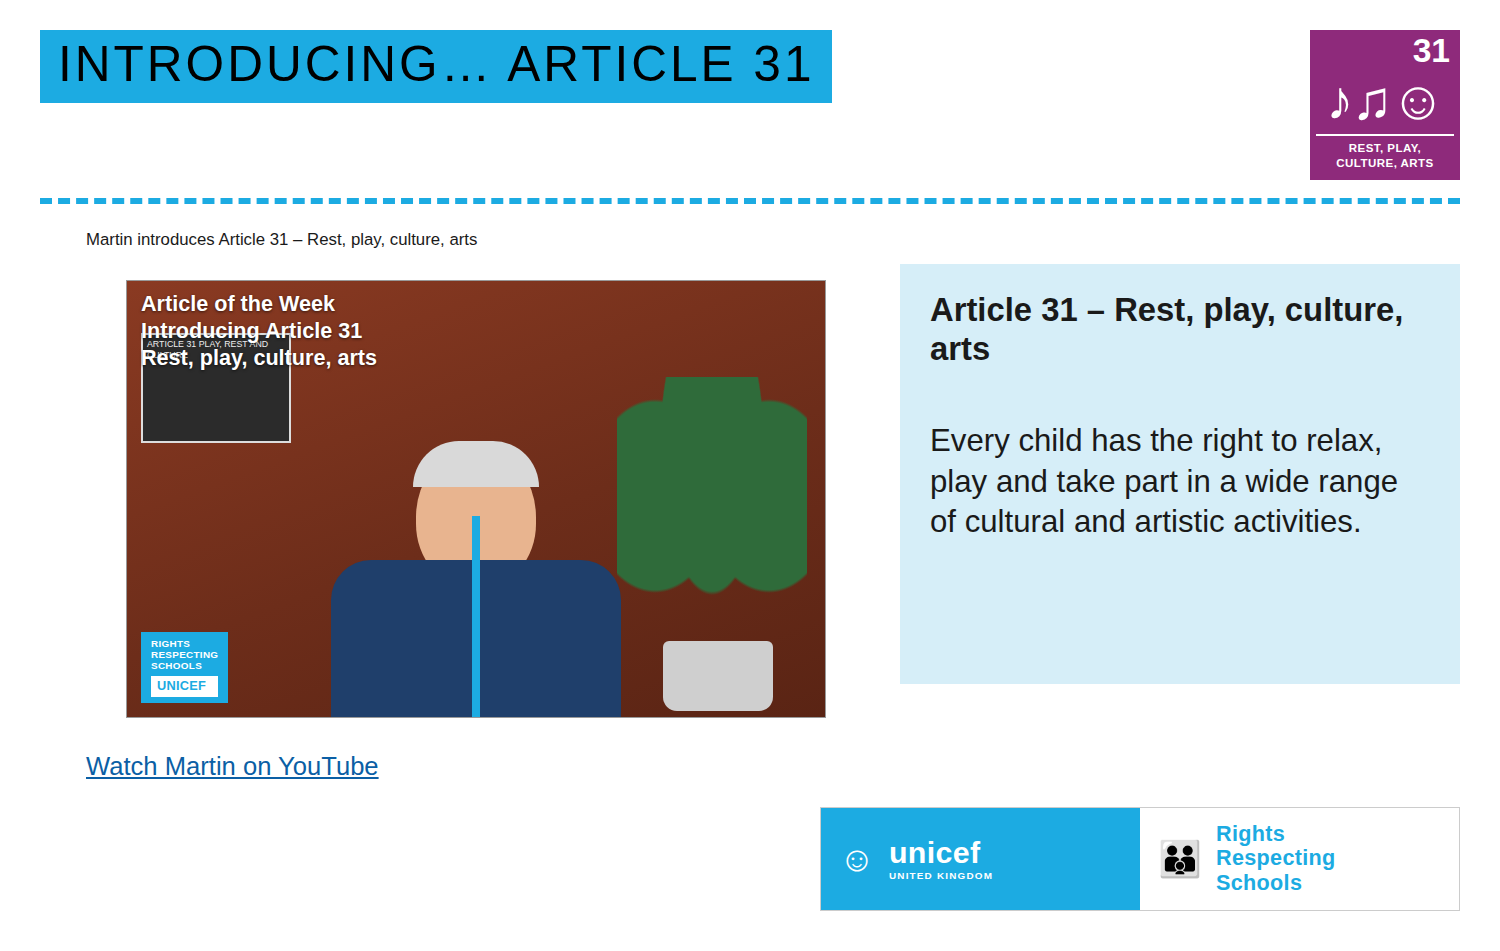Introducing… Article 31
31 ♪♫☺ Rest, play,
culture, arts
Martin introduces Article 31 – Rest, play, culture, arts
Article of the Week Introducing Article 31 Rest, play, culture, arts
ARTICLE 31 PLAY, REST AND CULTURE
Rights
Respecting
Schools unicef
Article 31 – Rest, play, culture, arts
Every child has the right to relax, play and take part in a wide range of cultural and artistic activities.
Watch Martin on YouTube
☺ unicef United Kingdom
👪 Rights
Respecting
Schools